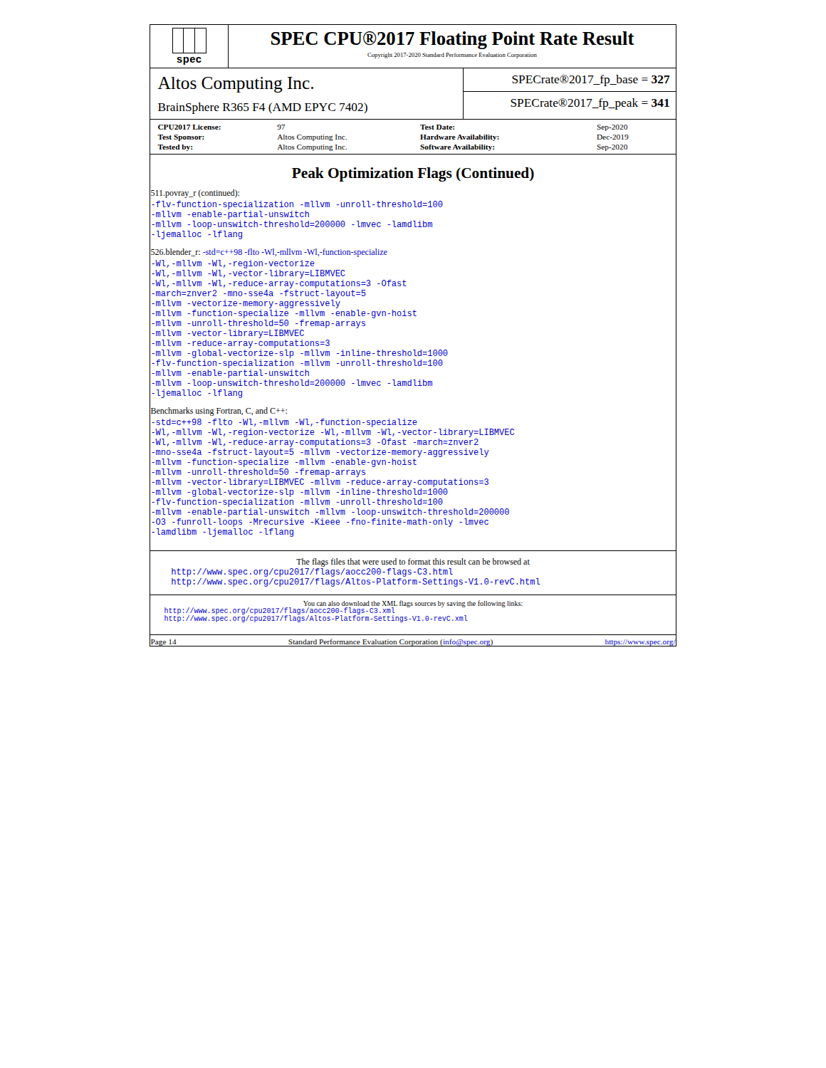spec
SPEC CPU®2017 Floating Point Rate Result
Copyright 2017-2020 Standard Performance Evaluation Corporation
Altos Computing Inc.
BrainSphere R365 F4 (AMD EPYC 7402)
SPECrate®2017_fp_base = 327
SPECrate®2017_fp_peak = 341
| CPU2017 License: | 97 |
| Test Sponsor: | Altos Computing Inc. |
| Tested by: | Altos Computing Inc. |
| Test Date: | Sep-2020 |
| Hardware Availability: | Dec-2019 |
| Software Availability: | Sep-2020 |
Peak Optimization Flags (Continued)
511.povray_r (continued):
-flv-function-specialization -mllvm -unroll-threshold=100
-mllvm -enable-partial-unswitch
-mllvm -loop-unswitch-threshold=200000 -lmvec -lamdlibm
-ljemalloc -lflang
526.blender_r: -std=c++98 -flto -Wl,-mllvm -Wl,-function-specialize
-Wl,-mllvm -Wl,-region-vectorize
-Wl,-mllvm -Wl,-vector-library=LIBMVEC
-Wl,-mllvm -Wl,-reduce-array-computations=3 -Ofast
-march=znver2 -mno-sse4a -fstruct-layout=5
-mllvm -vectorize-memory-aggressively
-mllvm -function-specialize -mllvm -enable-gvn-hoist
-mllvm -unroll-threshold=50 -fremap-arrays
-mllvm -vector-library=LIBMVEC
-mllvm -reduce-array-computations=3
-mllvm -global-vectorize-slp -mllvm -inline-threshold=1000
-flv-function-specialization -mllvm -unroll-threshold=100
-mllvm -enable-partial-unswitch
-mllvm -loop-unswitch-threshold=200000 -lmvec -lamdlibm
-ljemalloc -lflang
Benchmarks using Fortran, C, and C++:
-std=c++98 -flto -Wl,-mllvm -Wl,-function-specialize
-Wl,-mllvm -Wl,-region-vectorize -Wl,-mllvm -Wl,-vector-library=LIBMVEC
-Wl,-mllvm -Wl,-reduce-array-computations=3 -Ofast -march=znver2
-mno-sse4a -fstruct-layout=5 -mllvm -vectorize-memory-aggressively
-mllvm -function-specialize -mllvm -enable-gvn-hoist
-mllvm -unroll-threshold=50 -fremap-arrays
-mllvm -vector-library=LIBMVEC -mllvm -reduce-array-computations=3
-mllvm -global-vectorize-slp -mllvm -inline-threshold=1000
-flv-function-specialization -mllvm -unroll-threshold=100
-mllvm -enable-partial-unswitch -mllvm -loop-unswitch-threshold=200000
-O3 -funroll-loops -Mrecursive -Kieee -fno-finite-math-only -lmvec
-lamdlibm -ljemalloc -lflang
The flags files that were used to format this result can be browsed at http://www.spec.org/cpu2017/flags/aocc200-flags-C3.html http://www.spec.org/cpu2017/flags/Altos-Platform-Settings-V1.0-revC.html
You can also download the XML flags sources by saving the following links: http://www.spec.org/cpu2017/flags/aocc200-flags-C3.xml http://www.spec.org/cpu2017/flags/Altos-Platform-Settings-V1.0-revC.xml
Page 14
Standard Performance Evaluation Corporation (info@spec.org)
https://www.spec.org/